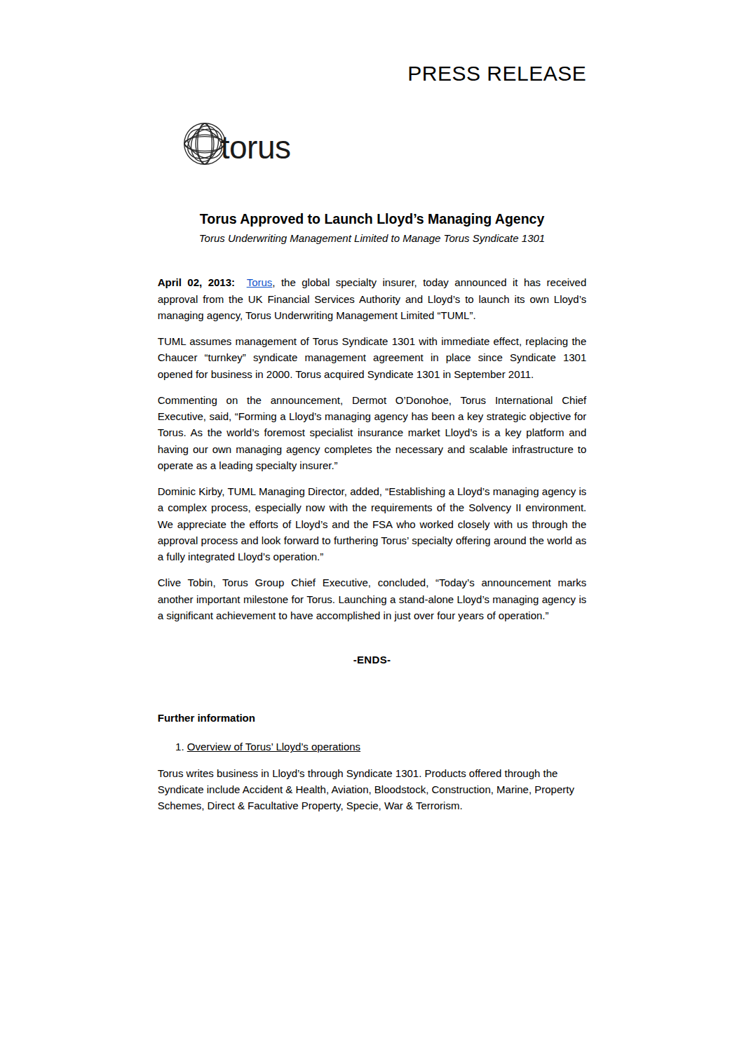PRESS RELEASE
torus
Torus Approved to Launch Lloyd’s Managing Agency
Torus Underwriting Management Limited to Manage Torus Syndicate 1301
April 02, 2013: Torus, the global specialty insurer, today announced it has received approval from the UK Financial Services Authority and Lloyd’s to launch its own Lloyd’s managing agency, Torus Underwriting Management Limited “TUML”.
TUML assumes management of Torus Syndicate 1301 with immediate effect, replacing the Chaucer “turnkey” syndicate management agreement in place since Syndicate 1301 opened for business in 2000. Torus acquired Syndicate 1301 in September 2011.
Commenting on the announcement, Dermot O’Donohoe, Torus International Chief Executive, said, “Forming a Lloyd’s managing agency has been a key strategic objective for Torus. As the world’s foremost specialist insurance market Lloyd’s is a key platform and having our own managing agency completes the necessary and scalable infrastructure to operate as a leading specialty insurer.”
Dominic Kirby, TUML Managing Director, added, “Establishing a Lloyd’s managing agency is a complex process, especially now with the requirements of the Solvency II environment. We appreciate the efforts of Lloyd’s and the FSA who worked closely with us through the approval process and look forward to furthering Torus’ specialty offering around the world as a fully integrated Lloyd’s operation.”
Clive Tobin, Torus Group Chief Executive, concluded, “Today’s announcement marks another important milestone for Torus. Launching a stand-alone Lloyd’s managing agency is a significant achievement to have accomplished in just over four years of operation.”
-ENDS-
Further information
Overview of Torus’ Lloyd’s operations
Torus writes business in Lloyd’s through Syndicate 1301. Products offered through the Syndicate include Accident & Health, Aviation, Bloodstock, Construction, Marine, Property Schemes, Direct & Facultative Property, Specie, War & Terrorism.